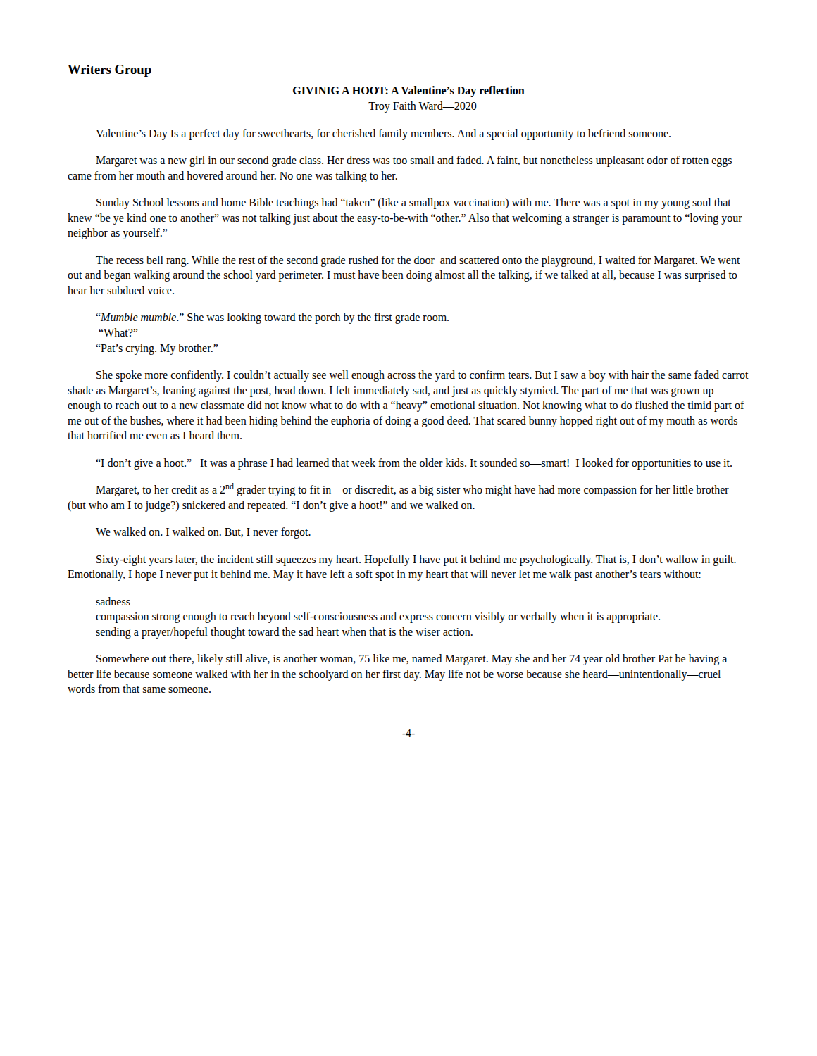Writers Group
GIVINIG A HOOT: A Valentine’s Day reflection
Troy Faith Ward—2020
Valentine’s Day Is a perfect day for sweethearts, for cherished family members. And a special opportunity to befriend someone.
Margaret was a new girl in our second grade class. Her dress was too small and faded. A faint, but nonetheless unpleasant odor of rotten eggs came from her mouth and hovered around her. No one was talking to her.
Sunday School lessons and home Bible teachings had “taken” (like a smallpox vaccination) with me. There was a spot in my young soul that knew “be ye kind one to another” was not talking just about the easy-to-be-with “other.” Also that welcoming a stranger is paramount to “loving your neighbor as yourself.”
The recess bell rang. While the rest of the second grade rushed for the door and scattered onto the playground, I waited for Margaret. We went out and began walking around the school yard perimeter. I must have been doing almost all the talking, if we talked at all, because I was surprised to hear her subdued voice.
“Mumble mumble.” She was looking toward the porch by the first grade room.
“What?”
“Pat’s crying. My brother.”
She spoke more confidently. I couldn’t actually see well enough across the yard to confirm tears. But I saw a boy with hair the same faded carrot shade as Margaret’s, leaning against the post, head down. I felt immediately sad, and just as quickly stymied. The part of me that was grown up enough to reach out to a new classmate did not know what to do with a “heavy” emotional situation. Not knowing what to do flushed the timid part of me out of the bushes, where it had been hiding behind the euphoria of doing a good deed. That scared bunny hopped right out of my mouth as words that horrified me even as I heard them.
“I don’t give a hoot.” It was a phrase I had learned that week from the older kids. It sounded so—smart! I looked for opportunities to use it.
Margaret, to her credit as a 2nd grader trying to fit in—or discredit, as a big sister who might have had more compassion for her little brother (but who am I to judge?) snickered and repeated. “I don’t give a hoot!” and we walked on.
We walked on. I walked on. But, I never forgot.
Sixty-eight years later, the incident still squeezes my heart. Hopefully I have put it behind me psychologically. That is, I don’t wallow in guilt. Emotionally, I hope I never put it behind me. May it have left a soft spot in my heart that will never let me walk past another’s tears without:
sadness
compassion strong enough to reach beyond self-consciousness and express concern visibly or verbally when it is appropriate.
sending a prayer/hopeful thought toward the sad heart when that is the wiser action.
Somewhere out there, likely still alive, is another woman, 75 like me, named Margaret. May she and her 74 year old brother Pat be having a better life because someone walked with her in the schoolyard on her first day. May life not be worse because she heard—unintentionally—cruel words from that same someone.
-4-